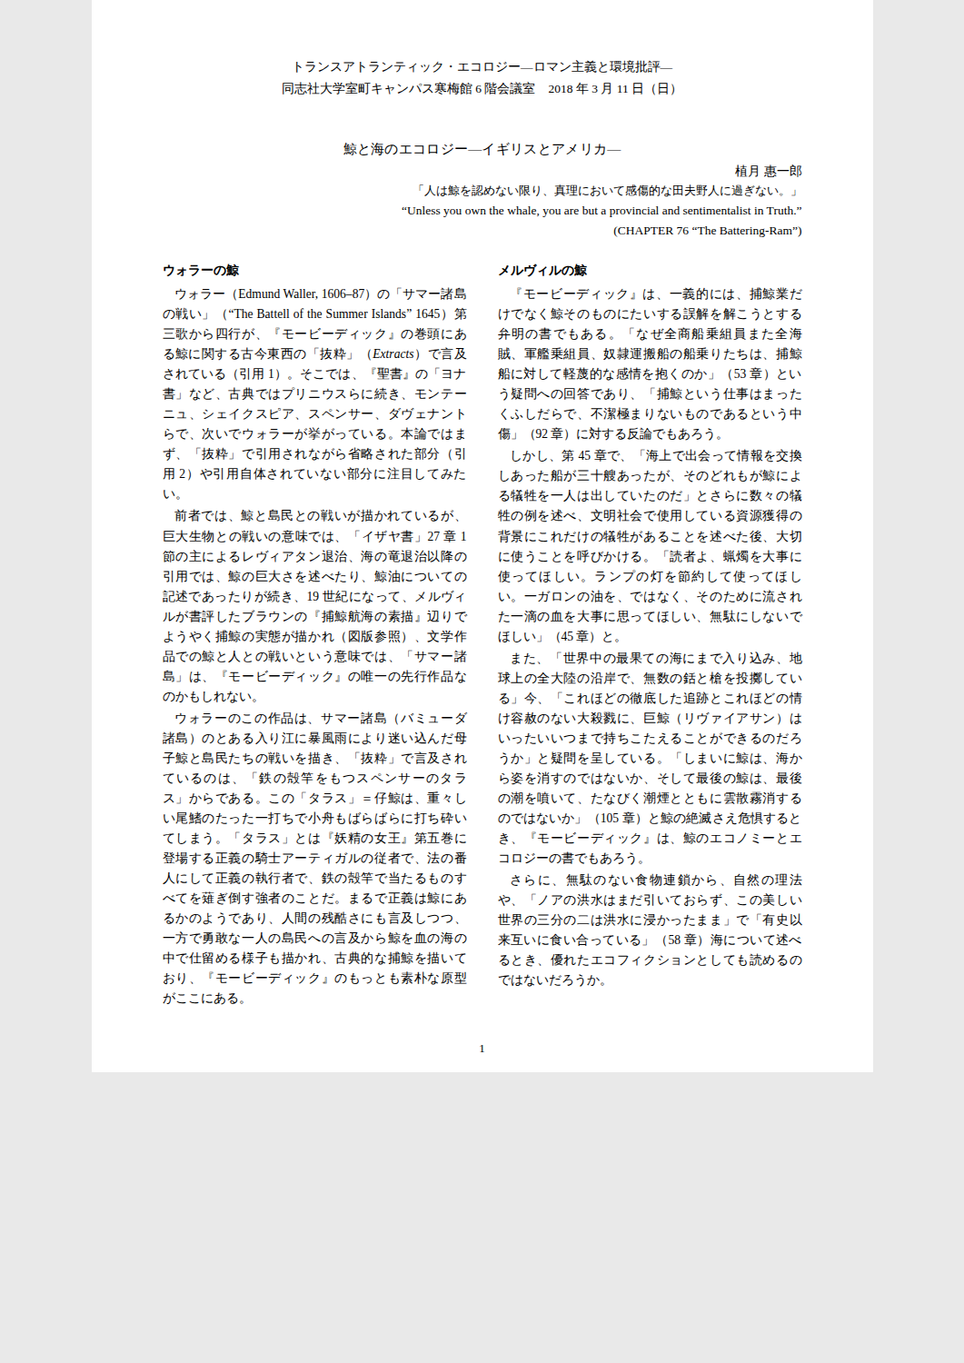トランスアトランティック・エコロジー—ロマン主義と環境批評—
同志社大学室町キャンパス寒梅館 6 階会議室　2018 年 3 月 11 日（日）
鯨と海のエコロジー—イギリスとアメリカ—
植月 惠一郎
「人は鯨を認めない限り、真理において感傷的な田夫野人に過ぎない。」
“Unless you own the whale, you are but a provincial and sentimentalist in Truth.”
(CHAPTER 76 “The Battering-Ram”)
ウォラーの鯨
ウォラー（Edmund Waller, 1606–87）の「サマー諸島の戦い」（“The Battell of the Summer Islands” 1645）第三歌から四行が、『モービーディック』の巻頭にある鯨に関する古今東西の「抜粋」（Extracts）で言及されている（引用 1）。そこでは、『聖書』の「ヨナ書」など、古典ではプリニウスらに続き、モンテーニュ、シェイクスピア、スペンサー、ダヴェナントらで、次いでウォラーが挙がっている。本論ではまず、「抜粋」で引用されながら省略された部分（引用 2）や引用自体されていない部分に注目してみたい。
前者では、鯨と島民との戦いが描かれているが、巨大生物との戦いの意味では、「イザヤ書」27 章 1 節の主によるレヴィアタン退治、海の竜退治以降の引用では、鯨の巨大さを述べたり、鯨油についての記述であったりが続き、19 世紀になって、メルヴィルが書評したブラウンの『捕鯨航海の素描』辺りでようやく捕鯨の実態が描かれ（図版参照）、文学作品での鯨と人との戦いという意味では、「サマー諸島」は、『モービーディック』の唯一の先行作品なのかもしれない。
ウォラーのこの作品は、サマー諸島（バミューダ諸島）のとある入り江に暴風雨により迷い込んだ母子鯨と島民たちの戦いを描き、「抜粋」で言及されているのは、「鉄の殻竿をもつスペンサーのタラス」からである。この「タラス」＝仔鯨は、重々しい尾鰭のたった一打ちで小舟もばらばらに打ち砕いてしまう。「タラス」とは『妖精の女王』第五巻に登場する正義の騎士アーティガルの従者で、法の番人にして正義の執行者で、鉄の殻竿で当たるものすべてを薙ぎ倒す強者のことだ。まるで正義は鯨にあるかのようであり、人間の残酷さにも言及しつつ、一方で勇敢な一人の島民への言及から鯨を血の海の中で仕留める様子も描かれ、古典的な捕鯨を描いており、『モービーディック』のもっとも素朴な原型がここにある。
メルヴィルの鯨
『モービーディック』は、一義的には、捕鯨業だけでなく鯨そのものにたいする誤解を解こうとする弁明の書でもある。「なぜ全商船乗組員また全海賊、軍艦乗組員、奴隷運搬船の船乗りたちは、捕鯨船に対して軽蔑的な感情を抱くのか」（53 章）という疑問への回答であり、「捕鯨という仕事はまったくふしだらで、不潔極まりないものであるという中傷」（92 章）に対する反論でもあろう。
しかし、第 45 章で、「海上で出会って情報を交換しあった船が三十艘あったが、そのどれもが鯨による犠牲を一人は出していたのだ」とさらに数々の犠牲の例を述べ、文明社会で使用している資源獲得の背景にこれだけの犠牲があることを述べた後、大切に使うことを呼びかける。「読者よ、蝋燭を大事に使ってほしい。ランプの灯を節約して使ってほしい。一ガロンの油を、ではなく、そのために流された一滴の血を大事に思ってほしい、無駄にしないでほしい」（45 章）と。
また、「世界中の最果ての海にまで入り込み、地球上の全大陸の沿岸で、無数の銛と槍を投擲している」今、「これほどの徹底した追跡とこれほどの情け容赦のない大殺戮に、巨鯨（リヴァイアサン）はいったいいつまで持ちこたえることができるのだろうか」と疑問を呈している。「しまいに鯨は、海から姿を消すのではないか、そして最後の鯨は、最後の潮を噴いて、たなびく潮煙とともに雲散霧消するのではないか」（105 章）と鯨の絶滅さえ危惧するとき、『モービーディック』は、鯨のエコノミーとエコロジーの書でもあろう。
さらに、無駄のない食物連鎖から、自然の理法や、「ノアの洪水はまだ引いておらず、この美しい世界の三分の二は洪水に浸かったまま」で「有史以来互いに食い合っている」（58 章）海について述べるとき、優れたエコフィクションとしても読めるのではないだろうか。
1